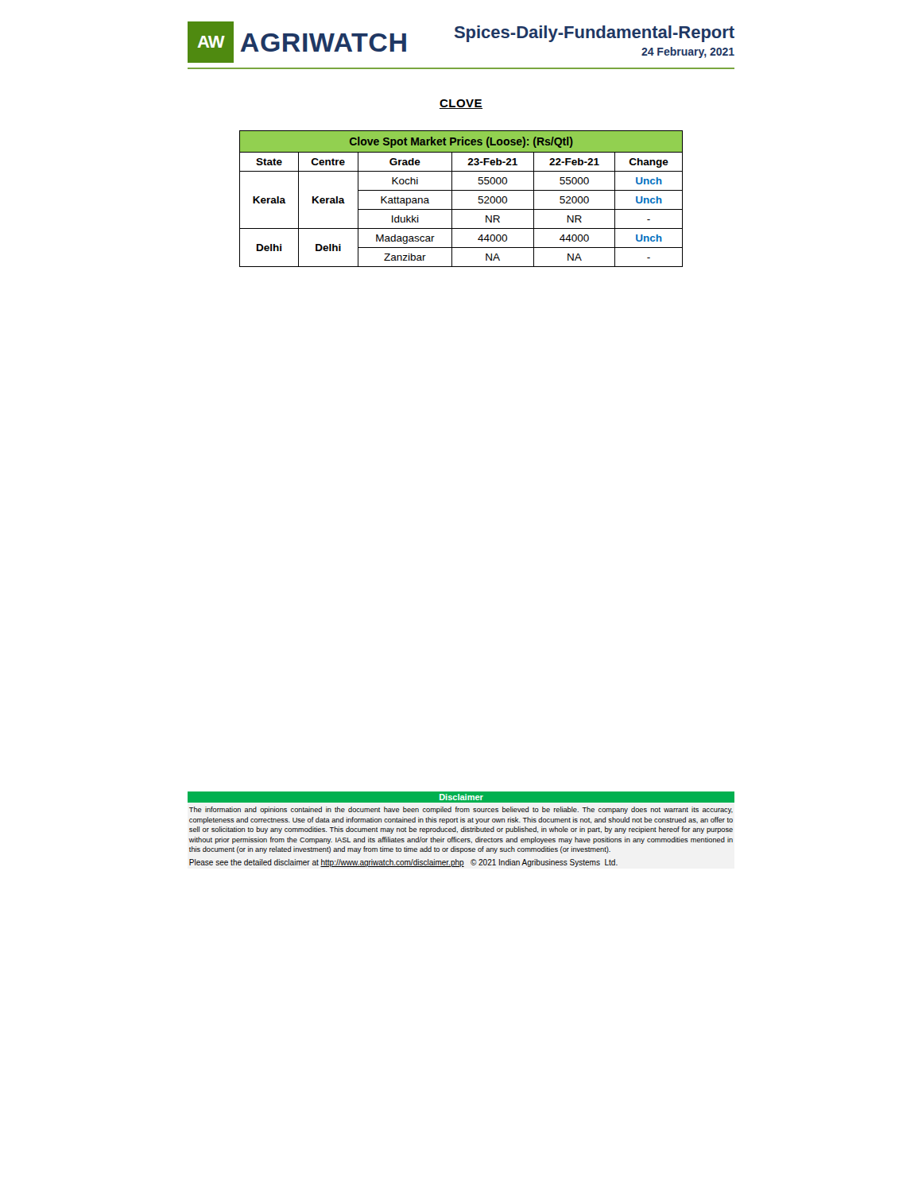AW
AGRIWATCH
Spices-Daily-Fundamental-Report
24 February, 2021
CLOVE
| Clove Spot Market Prices (Loose): (Rs/Qtl) |
| --- |
| State | Centre | Grade | 23-Feb-21 | 22-Feb-21 | Change |
| Kerala | Kerala | Kochi | 55000 | 55000 | Unch |
| Kattapana | 52000 | 52000 | Unch |
| Idukki | NR | NR | - |
| Delhi | Delhi | Madagascar | 44000 | 44000 | Unch |
| Zanzibar | NA | NA | - |
Disclaimer
The information and opinions contained in the document have been compiled from sources believed to be reliable. The company does not warrant its accuracy, completeness and correctness. Use of data and information contained in this report is at your own risk. This document is not, and should not be construed as, an offer to sell or solicitation to buy any commodities. This document may not be reproduced, distributed or published, in whole or in part, by any recipient hereof for any purpose without prior permission from the Company. IASL and its affiliates and/or their officers, directors and employees may have positions in any commodities mentioned in this document (or in any related investment) and may from time to time add to or dispose of any such commodities (or investment).
Please see the detailed disclaimer at http://www.agriwatch.com/disclaimer.php © 2021 Indian Agribusiness Systems Ltd.